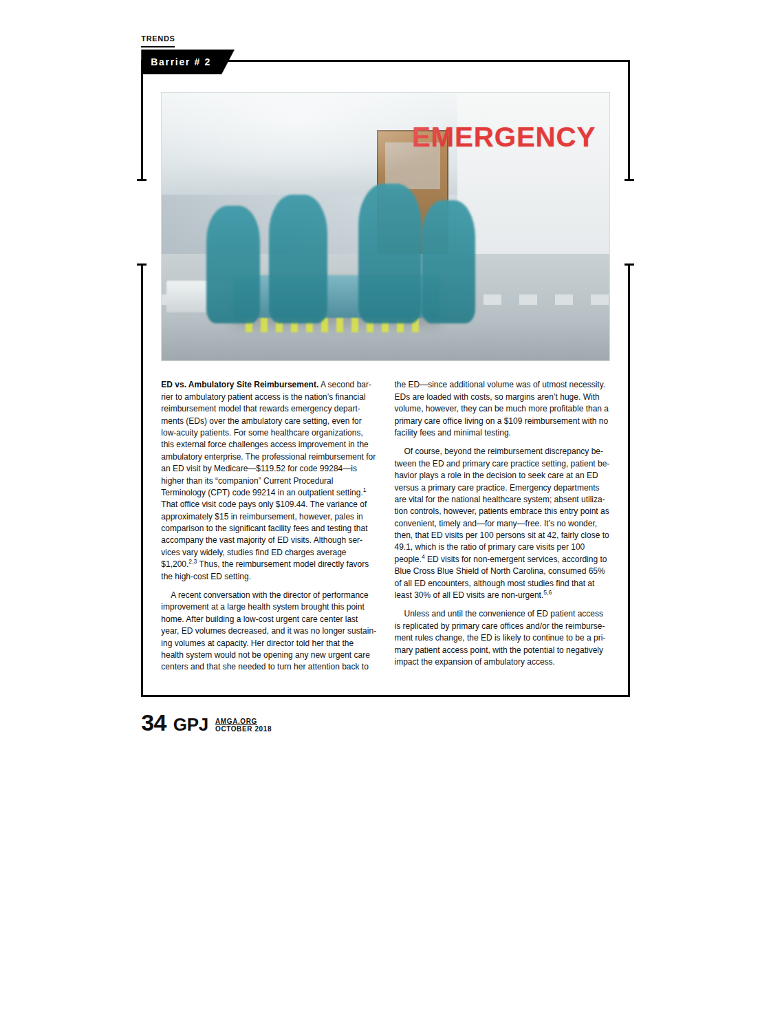Trends
Barrier # 2
EMERGENCY
ED vs. Ambulatory Site Reimbursement. A second barrier to ambulatory patient access is the nation’s financial reimbursement model that rewards emergency departments (EDs) over the ambulatory care setting, even for low-acuity patients. For some healthcare organizations, this external force challenges access improvement in the ambulatory enterprise. The professional reimbursement for an ED visit by Medicare—$119.52 for code 99284—is higher than its “companion” Current Procedural Terminology (CPT) code 99214 in an outpatient setting.1 That office visit code pays only $109.44. The variance of approximately $15 in reimbursement, however, pales in comparison to the significant facility fees and testing that accompany the vast majority of ED visits. Although services vary widely, studies find ED charges average $1,200.2,3 Thus, the reimbursement model directly favors the high-cost ED setting.
A recent conversation with the director of performance improvement at a large health system brought this point home. After building a low-cost urgent care center last year, ED volumes decreased, and it was no longer sustaining volumes at capacity. Her director told her that the health system would not be opening any new urgent care centers and that she needed to turn her attention back to the ED—since additional volume was of utmost necessity. EDs are loaded with costs, so margins aren’t huge. With volume, however, they can be much more profitable than a primary care office living on a $109 reimbursement with no facility fees and minimal testing.
Of course, beyond the reimbursement discrepancy between the ED and primary care practice setting, patient behavior plays a role in the decision to seek care at an ED versus a primary care practice. Emergency departments are vital for the national healthcare system; absent utilization controls, however, patients embrace this entry point as convenient, timely and—for many—free. It’s no wonder, then, that ED visits per 100 persons sit at 42, fairly close to 49.1, which is the ratio of primary care visits per 100 people.4 ED visits for non-emergent services, according to Blue Cross Blue Shield of North Carolina, consumed 65% of all ED encounters, although most studies find that at least 30% of all ED visits are non-urgent.5,6
Unless and until the convenience of ED patient access is replicated by primary care offices and/or the reimbursement rules change, the ED is likely to continue to be a primary patient access point, with the potential to negatively impact the expansion of ambulatory access.
34
GPJ
AMGA.ORG October 2018